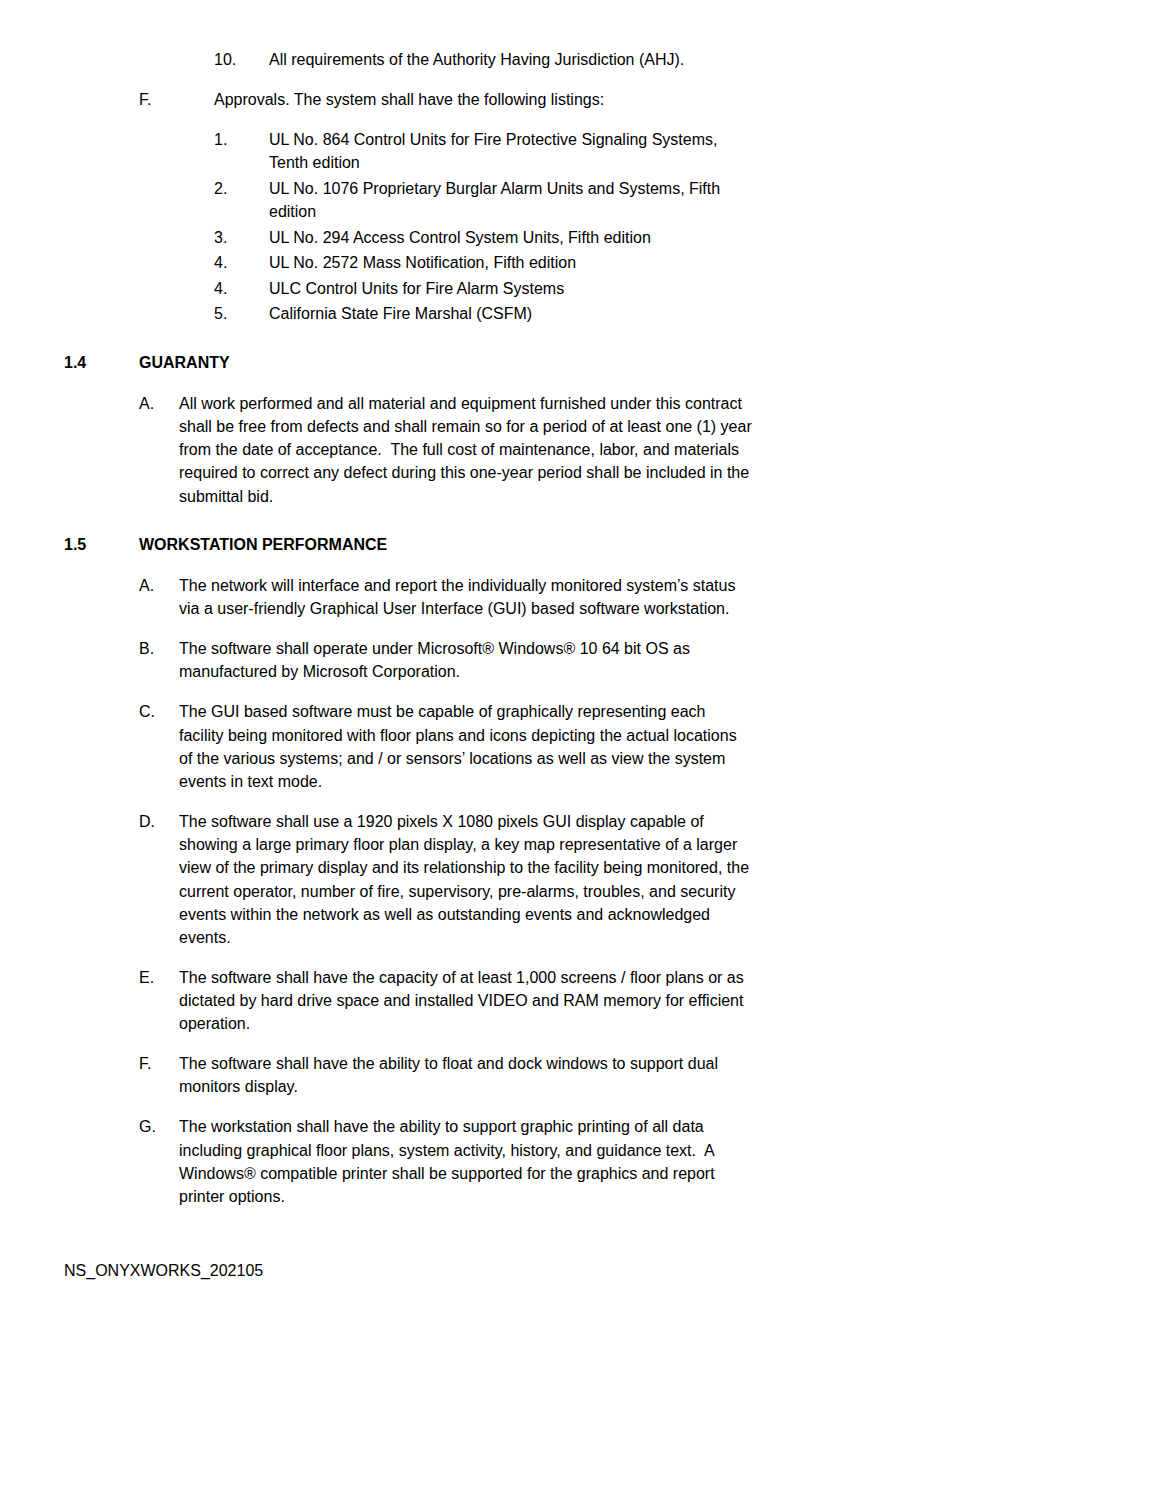10. All requirements of the Authority Having Jurisdiction (AHJ).
F. Approvals. The system shall have the following listings:
1. UL No. 864 Control Units for Fire Protective Signaling Systems, Tenth edition
2. UL No. 1076 Proprietary Burglar Alarm Units and Systems, Fifth edition
3. UL No. 294 Access Control System Units, Fifth edition
4. UL No. 2572 Mass Notification, Fifth edition
4. ULC Control Units for Fire Alarm Systems
5. California State Fire Marshal (CSFM)
1.4 GUARANTY
A. All work performed and all material and equipment furnished under this contract shall be free from defects and shall remain so for a period of at least one (1) year from the date of acceptance. The full cost of maintenance, labor, and materials required to correct any defect during this one-year period shall be included in the submittal bid.
1.5 WORKSTATION PERFORMANCE
A. The network will interface and report the individually monitored system’s status via a user-friendly Graphical User Interface (GUI) based software workstation.
B. The software shall operate under Microsoft® Windows® 10 64 bit OS as manufactured by Microsoft Corporation.
C. The GUI based software must be capable of graphically representing each facility being monitored with floor plans and icons depicting the actual locations of the various systems; and / or sensors’ locations as well as view the system events in text mode.
D. The software shall use a 1920 pixels X 1080 pixels GUI display capable of showing a large primary floor plan display, a key map representative of a larger view of the primary display and its relationship to the facility being monitored, the current operator, number of fire, supervisory, pre-alarms, troubles, and security events within the network as well as outstanding events and acknowledged events.
E. The software shall have the capacity of at least 1,000 screens / floor plans or as dictated by hard drive space and installed VIDEO and RAM memory for efficient operation.
F. The software shall have the ability to float and dock windows to support dual monitors display.
G. The workstation shall have the ability to support graphic printing of all data including graphical floor plans, system activity, history, and guidance text. A Windows® compatible printer shall be supported for the graphics and report printer options.
NS_ONYXWORKS_202105